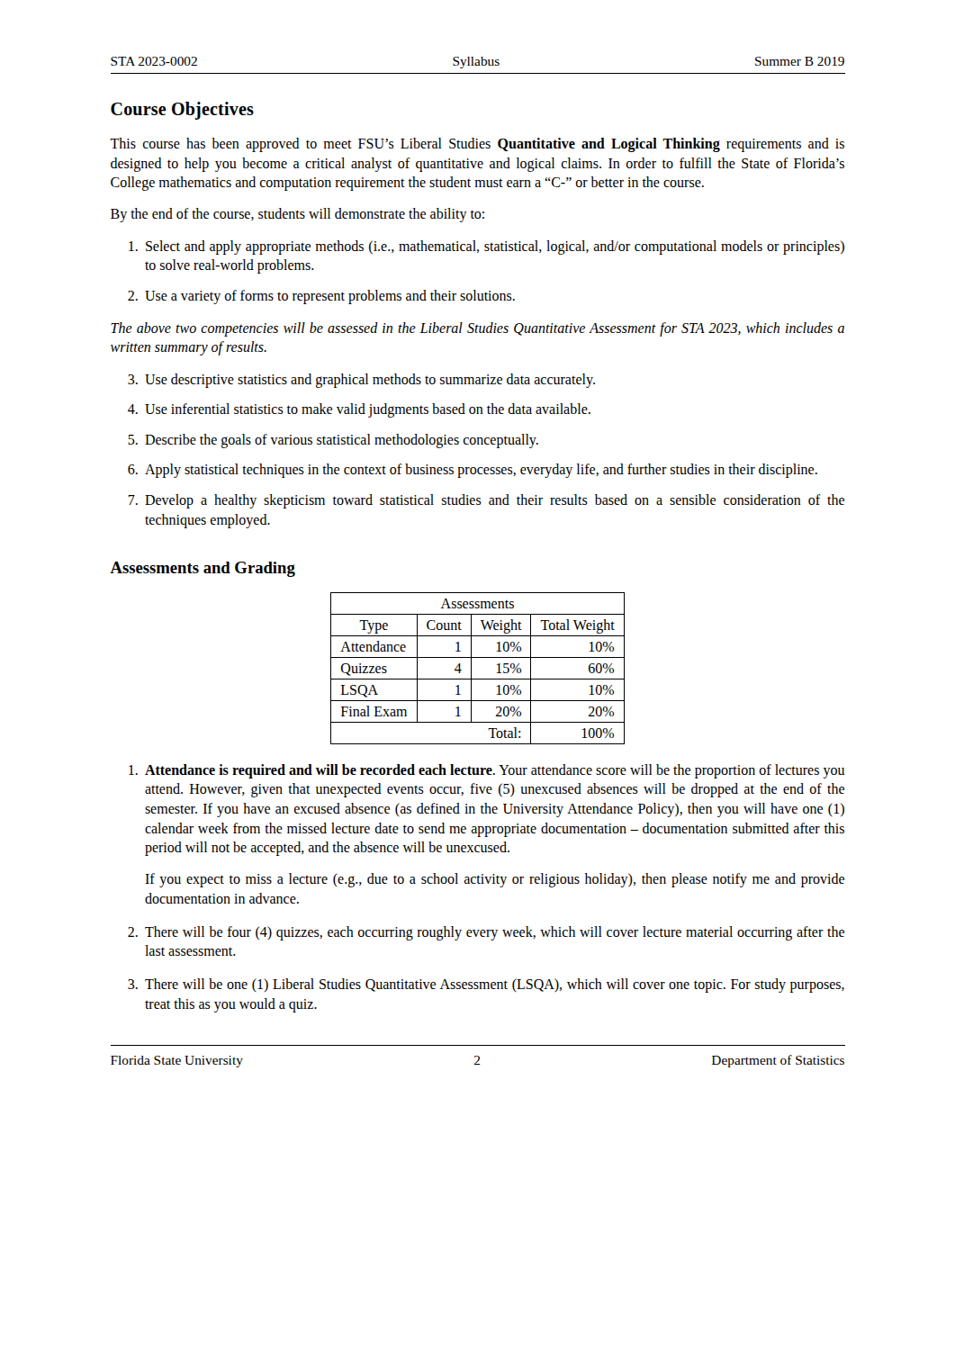STA 2023-0002
Syllabus
Summer B 2019
Course Objectives
This course has been approved to meet FSU’s Liberal Studies Quantitative and Logical Thinking requirements and is designed to help you become a critical analyst of quantitative and logical claims. In order to fulfill the State of Florida’s College mathematics and computation requirement the student must earn a “C-” or better in the course.
By the end of the course, students will demonstrate the ability to:
Select and apply appropriate methods (i.e., mathematical, statistical, logical, and/or computational models or principles) to solve real-world problems.
Use a variety of forms to represent problems and their solutions.
The above two competencies will be assessed in the Liberal Studies Quantitative Assessment for STA 2023, which includes a written summary of results.
Use descriptive statistics and graphical methods to summarize data accurately.
Use inferential statistics to make valid judgments based on the data available.
Describe the goals of various statistical methodologies conceptually.
Apply statistical techniques in the context of business processes, everyday life, and further studies in their discipline.
Develop a healthy skepticism toward statistical studies and their results based on a sensible consideration of the techniques employed.
Assessments and Grading
| Assessments |
| --- |
| Type | Count | Weight | Total Weight |
| Attendance | 1 | 10% | 10% |
| Quizzes | 4 | 15% | 60% |
| LSQA | 1 | 10% | 10% |
| Final Exam | 1 | 20% | 20% |
| Total: | 100% |
Attendance is required and will be recorded each lecture. Your attendance score will be the proportion of lectures you attend. However, given that unexpected events occur, five (5) unexcused absences will be dropped at the end of the semester. If you have an excused absence (as defined in the University Attendance Policy), then you will have one (1) calendar week from the missed lecture date to send me appropriate documentation – documentation submitted after this period will not be accepted, and the absence will be unexcused.
If you expect to miss a lecture (e.g., due to a school activity or religious holiday), then please notify me and provide documentation in advance.
There will be four (4) quizzes, each occurring roughly every week, which will cover lecture material occurring after the last assessment.
There will be one (1) Liberal Studies Quantitative Assessment (LSQA), which will cover one topic. For study purposes, treat this as you would a quiz.
Florida State University
2
Department of Statistics